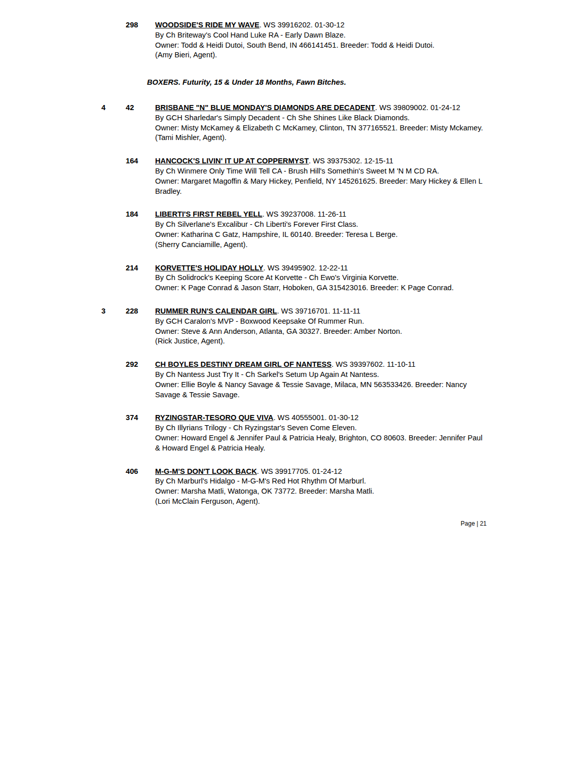298
WOODSIDE'S RIDE MY WAVE. WS 39916202. 01-30-12 By Ch Briteway's Cool Hand Luke RA - Early Dawn Blaze. Owner: Todd & Heidi Dutoi, South Bend, IN 466141451. Breeder: Todd & Heidi Dutoi. (Amy Bieri, Agent).
BOXERS. Futurity, 15 & Under 18 Months, Fawn Bitches.
4
42
BRISBANE "N" BLUE MONDAY'S DIAMONDS ARE DECADENT. WS 39809002. 01-24-12 By GCH Sharledar's Simply Decadent - Ch She Shines Like Black Diamonds. Owner: Misty McKamey & Elizabeth C McKamey, Clinton, TN 377165521. Breeder: Misty Mckamey. (Tami Mishler, Agent).
164
HANCOCK'S LIVIN' IT UP AT COPPERMYST. WS 39375302. 12-15-11 By Ch Winmere Only Time Will Tell CA - Brush Hill's Somethin's Sweet M 'N M CD RA. Owner: Margaret Magoffin & Mary Hickey, Penfield, NY 145261625. Breeder: Mary Hickey & Ellen L Bradley.
184
LIBERTI'S FIRST REBEL YELL. WS 39237008. 11-26-11 By Ch Silverlane's Excalibur - Ch Liberti's Forever First Class. Owner: Katharina C Gatz, Hampshire, IL 60140. Breeder: Teresa L Berge. (Sherry Canciamille, Agent).
214
KORVETTE'S HOLIDAY HOLLY. WS 39495902. 12-22-11 By Ch Solidrock's Keeping Score At Korvette - Ch Ewo's Virginia Korvette. Owner: K Page Conrad & Jason Starr, Hoboken, GA 315423016. Breeder: K Page Conrad.
3
228
RUMMER RUN'S CALENDAR GIRL. WS 39716701. 11-11-11 By GCH Caralon's MVP - Boxwood Keepsake Of Rummer Run. Owner: Steve & Ann Anderson, Atlanta, GA 30327. Breeder: Amber Norton. (Rick Justice, Agent).
292
CH BOYLES DESTINY DREAM GIRL OF NANTESS. WS 39397602. 11-10-11 By Ch Nantess Just Try It - Ch Sarkel's Setum Up Again At Nantess. Owner: Ellie Boyle & Nancy Savage & Tessie Savage, Milaca, MN 563533426. Breeder: Nancy Savage & Tessie Savage.
374
RYZINGSTAR-TESORO QUE VIVA. WS 40555001. 01-30-12 By Ch Illyrians Trilogy - Ch Ryzingstar's Seven Come Eleven. Owner: Howard Engel & Jennifer Paul & Patricia Healy, Brighton, CO 80603. Breeder: Jennifer Paul & Howard Engel & Patricia Healy.
406
M-G-M'S DON'T LOOK BACK. WS 39917705. 01-24-12 By Ch Marburl's Hidalgo - M-G-M's Red Hot Rhythm Of Marburl. Owner: Marsha Matli, Watonga, OK 73772. Breeder: Marsha Matli. (Lori McClain Ferguson, Agent).
Page | 21